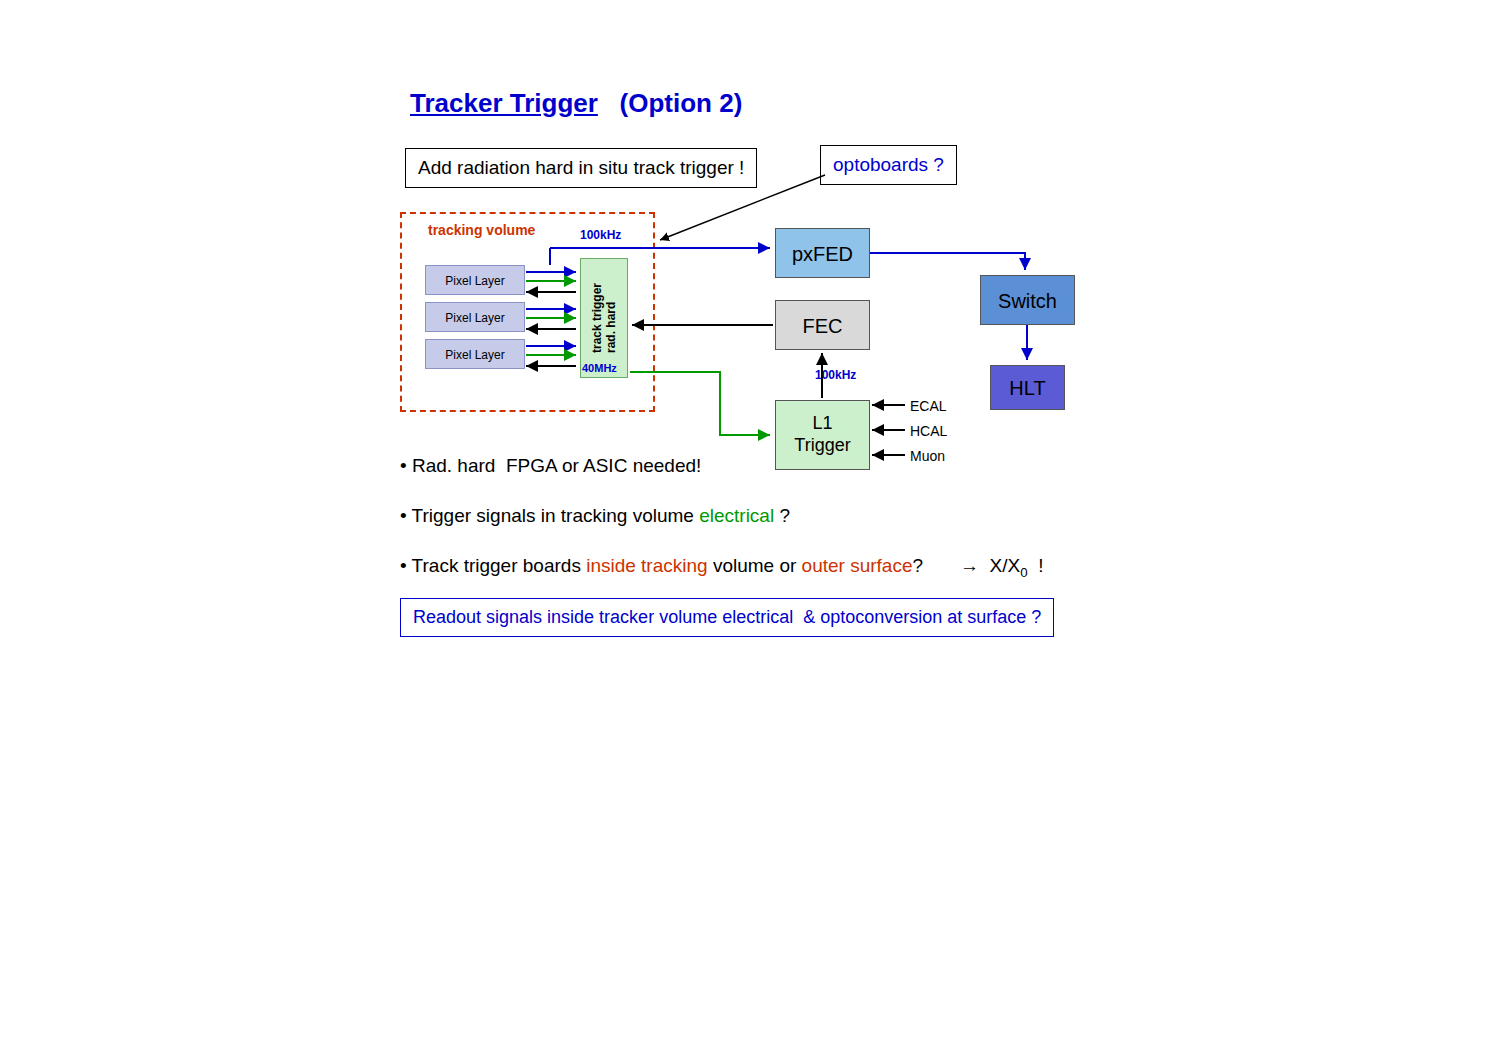Tracker Trigger (Option 2)
Add radiation hard in situ track trigger !
optoboards ?
tracking volume
Pixel Layer
Pixel Layer
Pixel Layer
track trigger
rad. hard
40MHz
100kHz
100kHz
pxFED
FEC
Switch
HLT
L1
Trigger
ECAL
HCAL
Muon
• Rad. hard FPGA or ASIC needed!
• Trigger signals in tracking volume electrical ?
• Track trigger boards inside tracking volume or outer surface? → X/X0 !
Readout signals inside tracker volume electrical & optoconversion at surface ?